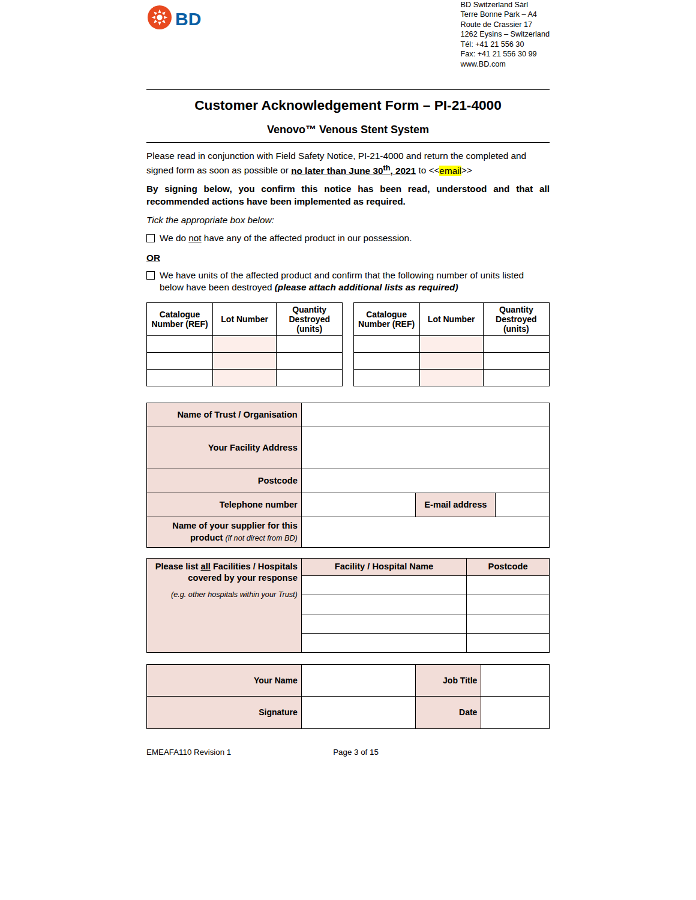BD
BD Switzerland Sàrl
Terre Bonne Park – A4
Route de Crassier 17
1262 Eysins – Switzerland
Tél: +41 21 556 30
Fax: +41 21 556 30 99
www.BD.com
Customer Acknowledgement Form – PI-21-4000
Venovo™ Venous Stent System
Please read in conjunction with Field Safety Notice, PI-21-4000 and return the completed and signed form as soon as possible or no later than June 30th, 2021 to <<email>>
By signing below, you confirm this notice has been read, understood and that all recommended actions have been implemented as required.
Tick the appropriate box below:
We do not have any of the affected product in our possession.
OR
We have units of the affected product and confirm that the following number of units listed below have been destroyed (please attach additional lists as required)
| Catalogue Number (REF) | Lot Number | Quantity Destroyed (units) | | Catalogue Number (REF) | Lot Number | Quantity Destroyed (units) |
| Name of Trust / Organisation | |
| Your Facility Address | |
| Postcode | |
| Telephone number | | E-mail address | |
| Name of your supplier for this product (if not direct from BD) | |
| Please list all Facilities / Hospitals covered by your response (e.g. other hospitals within your Trust) | Facility / Hospital Name | Postcode |
| Your Name | | Job Title | |
| Signature | | Date | |
EMEAFA110 Revision 1
Page 3 of 15